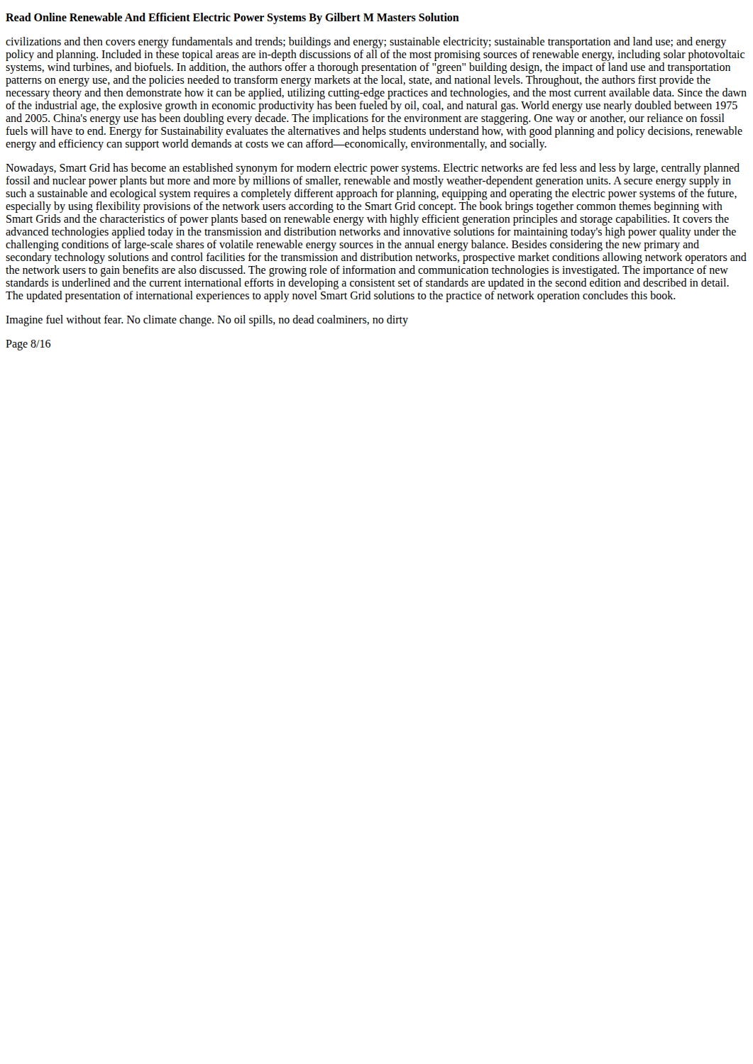Read Online Renewable And Efficient Electric Power Systems By Gilbert M Masters Solution
civilizations and then covers energy fundamentals and trends; buildings and energy; sustainable electricity; sustainable transportation and land use; and energy policy and planning. Included in these topical areas are in-depth discussions of all of the most promising sources of renewable energy, including solar photovoltaic systems, wind turbines, and biofuels. In addition, the authors offer a thorough presentation of "green" building design, the impact of land use and transportation patterns on energy use, and the policies needed to transform energy markets at the local, state, and national levels. Throughout, the authors first provide the necessary theory and then demonstrate how it can be applied, utilizing cutting-edge practices and technologies, and the most current available data. Since the dawn of the industrial age, the explosive growth in economic productivity has been fueled by oil, coal, and natural gas. World energy use nearly doubled between 1975 and 2005. China's energy use has been doubling every decade. The implications for the environment are staggering. One way or another, our reliance on fossil fuels will have to end. Energy for Sustainability evaluates the alternatives and helps students understand how, with good planning and policy decisions, renewable energy and efficiency can support world demands at costs we can afford—economically, environmentally, and socially.
Nowadays, Smart Grid has become an established synonym for modern electric power systems. Electric networks are fed less and less by large, centrally planned fossil and nuclear power plants but more and more by millions of smaller, renewable and mostly weather-dependent generation units. A secure energy supply in such a sustainable and ecological system requires a completely different approach for planning, equipping and operating the electric power systems of the future, especially by using flexibility provisions of the network users according to the Smart Grid concept. The book brings together common themes beginning with Smart Grids and the characteristics of power plants based on renewable energy with highly efficient generation principles and storage capabilities. It covers the advanced technologies applied today in the transmission and distribution networks and innovative solutions for maintaining today's high power quality under the challenging conditions of large-scale shares of volatile renewable energy sources in the annual energy balance. Besides considering the new primary and secondary technology solutions and control facilities for the transmission and distribution networks, prospective market conditions allowing network operators and the network users to gain benefits are also discussed. The growing role of information and communication technologies is investigated. The importance of new standards is underlined and the current international efforts in developing a consistent set of standards are updated in the second edition and described in detail. The updated presentation of international experiences to apply novel Smart Grid solutions to the practice of network operation concludes this book.
Imagine fuel without fear. No climate change. No oil spills, no dead coalminers, no dirty
Page 8/16